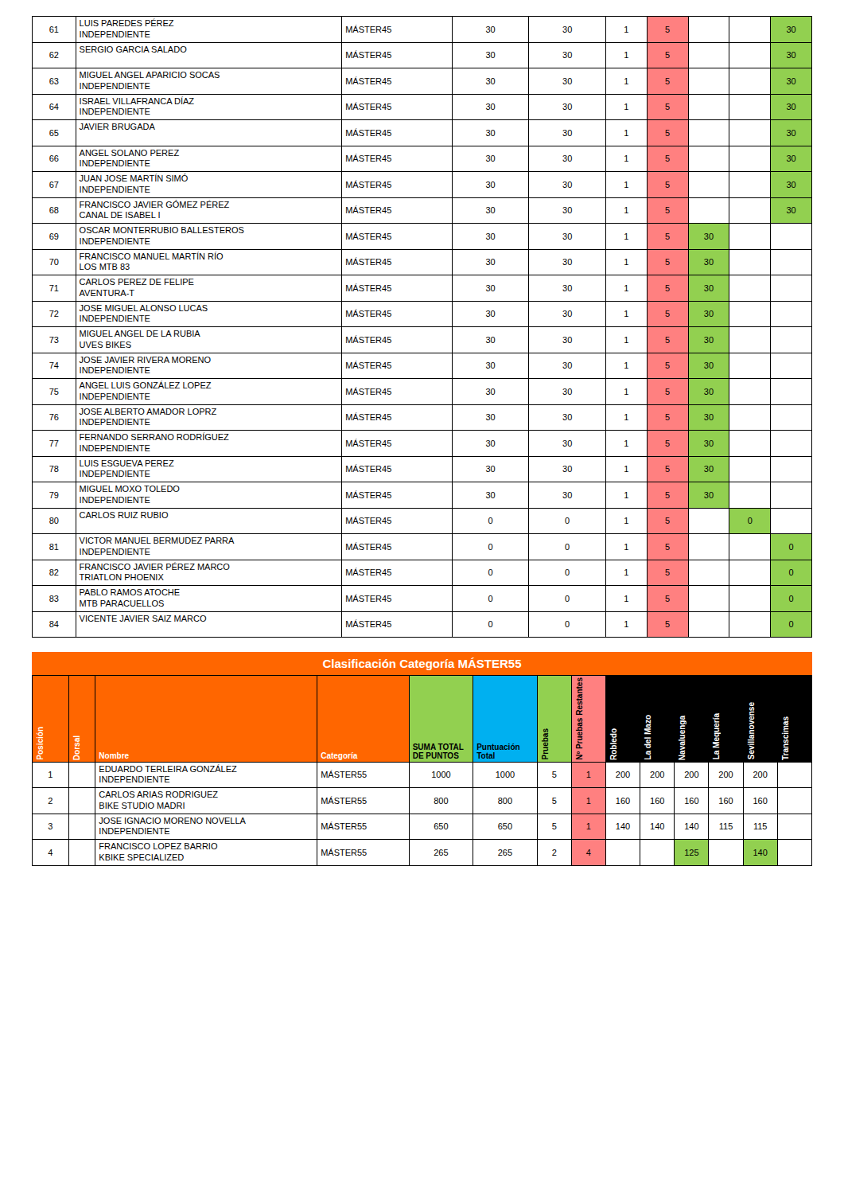| 61 | LUIS PAREDES PÉREZ INDEPENDIENTE | MÁSTER45 | 30 | 30 | 1 | 5 | | | 30 |
| 62 | SERGIO GARCIA SALADO | MÁSTER45 | 30 | 30 | 1 | 5 | | | 30 |
| 63 | MIGUEL ANGEL APARICIO SOCAS INDEPENDIENTE | MÁSTER45 | 30 | 30 | 1 | 5 | | | 30 |
| 64 | ISRAEL VILLAFRANCA DÍAZ INDEPENDIENTE | MÁSTER45 | 30 | 30 | 1 | 5 | | | 30 |
| 65 | JAVIER BRUGADA | MÁSTER45 | 30 | 30 | 1 | 5 | | | 30 |
| 66 | ANGEL SOLANO PEREZ INDEPENDIENTE | MÁSTER45 | 30 | 30 | 1 | 5 | | | 30 |
| 67 | JUAN JOSE MARTÍN SIMÓ INDEPENDIENTE | MÁSTER45 | 30 | 30 | 1 | 5 | | | 30 |
| 68 | FRANCISCO JAVIER GÓMEZ PÉREZ CANAL DE ISABEL I | MÁSTER45 | 30 | 30 | 1 | 5 | | | 30 |
| 69 | OSCAR MONTERRUBIO BALLESTEROS INDEPENDIENTE | MÁSTER45 | 30 | 30 | 1 | 5 | 30 | | |
| 70 | FRANCISCO MANUEL MARTÍN RÍO LOS MTB 83 | MÁSTER45 | 30 | 30 | 1 | 5 | 30 | | |
| 71 | CARLOS PEREZ DE FELIPE AVENTURA-T | MÁSTER45 | 30 | 30 | 1 | 5 | 30 | | |
| 72 | JOSE MIGUEL ALONSO LUCAS INDEPENDIENTE | MÁSTER45 | 30 | 30 | 1 | 5 | 30 | | |
| 73 | MIGUEL ANGEL DE LA RUBIA UVES BIKES | MÁSTER45 | 30 | 30 | 1 | 5 | 30 | | |
| 74 | JOSE JAVIER RIVERA MORENO INDEPENDIENTE | MÁSTER45 | 30 | 30 | 1 | 5 | 30 | | |
| 75 | ANGEL LUIS GONZÁLEZ LOPEZ INDEPENDIENTE | MÁSTER45 | 30 | 30 | 1 | 5 | 30 | | |
| 76 | JOSE ALBERTO AMADOR LOPRZ INDEPENDIENTE | MÁSTER45 | 30 | 30 | 1 | 5 | 30 | | |
| 77 | FERNANDO SERRANO RODRÍGUEZ INDEPENDIENTE | MÁSTER45 | 30 | 30 | 1 | 5 | 30 | | |
| 78 | LUIS ESGUEVA PEREZ INDEPENDIENTE | MÁSTER45 | 30 | 30 | 1 | 5 | 30 | | |
| 79 | MIGUEL MOXO TOLEDO INDEPENDIENTE | MÁSTER45 | 30 | 30 | 1 | 5 | 30 | | |
| 80 | CARLOS RUIZ RUBIO | MÁSTER45 | 0 | 0 | 1 | 5 | | 0 | |
| 81 | VICTOR MANUEL BERMUDEZ PARRA INDEPENDIENTE | MÁSTER45 | 0 | 0 | 1 | 5 | | | 0 |
| 82 | FRANCISCO JAVIER PÉREZ MARCO TRIATLON PHOENIX | MÁSTER45 | 0 | 0 | 1 | 5 | | | 0 |
| 83 | PABLO RAMOS ATOCHE MTB PARACUELLOS | MÁSTER45 | 0 | 0 | 1 | 5 | | | 0 |
| 84 | VICENTE JAVIER SAIZ MARCO | MÁSTER45 | 0 | 0 | 1 | 5 | | | 0 |
Clasificación Categoría MÁSTER55
| Posición | Dorsal | Nombre | Categoría | SUMA TOTAL DE PUNTOS | Puntuación Total | Pruebas | Nº Pruebas Restantes | Robledo | La del Mazo | Navaluenga | La Mequería | Sevillanovense | Transcimas |
| 1 | | EDUARDO TERLEIRA GONZÁLEZ INDEPENDIENTE | MÁSTER55 | 1000 | 1000 | 5 | 1 | 200 | 200 | 200 | 200 | 200 | |
| 2 | | CARLOS ARIAS RODRIGUEZ BIKE STUDIO MADRI | MÁSTER55 | 800 | 800 | 5 | 1 | 160 | 160 | 160 | 160 | 160 | |
| 3 | | JOSE IGNACIO MORENO NOVELLA INDEPENDIENTE | MÁSTER55 | 650 | 650 | 5 | 1 | 140 | 140 | 140 | 115 | 115 | |
| 4 | | FRANCISCO LOPEZ BARRIO KBIKE SPECIALIZED | MÁSTER55 | 265 | 265 | 2 | 4 | | | 125 | | 140 | |